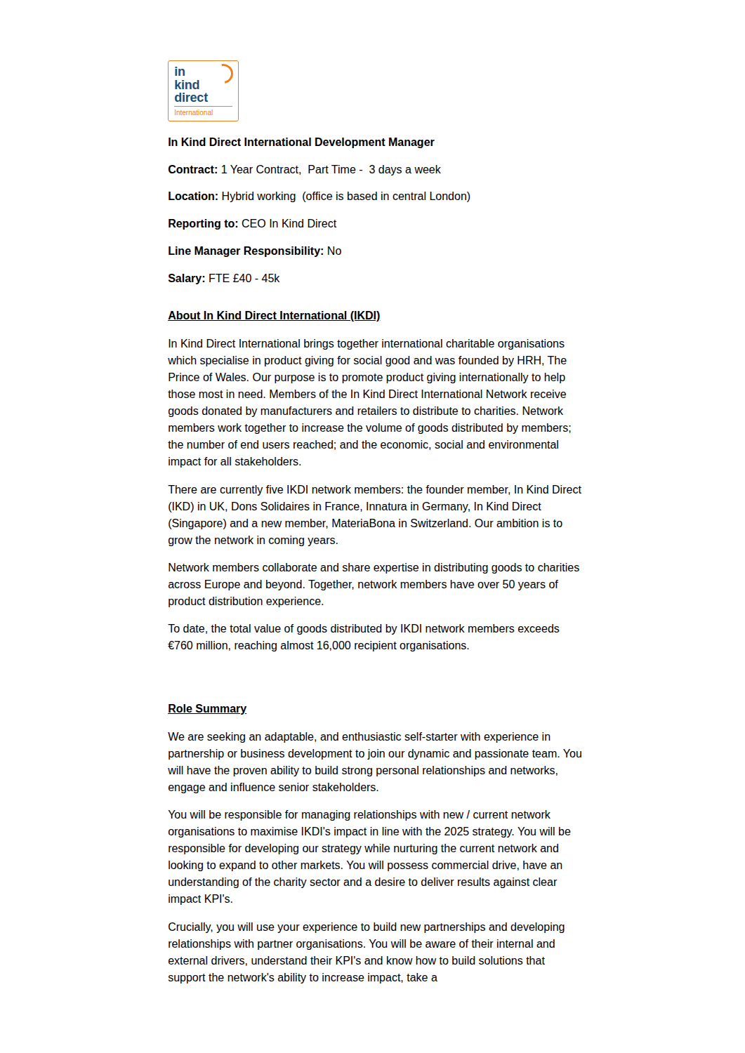in
kind
direct
International
In Kind Direct International Development Manager
Contract: 1 Year Contract, Part Time - 3 days a week
Location: Hybrid working (office is based in central London)
Reporting to: CEO In Kind Direct
Line Manager Responsibility: No
Salary: FTE £40 - 45k
About In Kind Direct International (IKDI)
In Kind Direct International brings together international charitable organisations which specialise in product giving for social good and was founded by HRH, The Prince of Wales. Our purpose is to promote product giving internationally to help those most in need. Members of the In Kind Direct International Network receive goods donated by manufacturers and retailers to distribute to charities. Network members work together to increase the volume of goods distributed by members; the number of end users reached; and the economic, social and environmental impact for all stakeholders.
There are currently five IKDI network members: the founder member, In Kind Direct (IKD) in UK, Dons Solidaires in France, Innatura in Germany, In Kind Direct (Singapore) and a new member, MateriaBona in Switzerland. Our ambition is to grow the network in coming years.
Network members collaborate and share expertise in distributing goods to charities across Europe and beyond. Together, network members have over 50 years of product distribution experience.
To date, the total value of goods distributed by IKDI network members exceeds €760 million, reaching almost 16,000 recipient organisations.
Role Summary
We are seeking an adaptable, and enthusiastic self-starter with experience in partnership or business development to join our dynamic and passionate team. You will have the proven ability to build strong personal relationships and networks, engage and influence senior stakeholders.
You will be responsible for managing relationships with new / current network organisations to maximise IKDI's impact in line with the 2025 strategy. You will be responsible for developing our strategy while nurturing the current network and looking to expand to other markets. You will possess commercial drive, have an understanding of the charity sector and a desire to deliver results against clear impact KPI's.
Crucially, you will use your experience to build new partnerships and developing relationships with partner organisations. You will be aware of their internal and external drivers, understand their KPI's and know how to build solutions that support the network's ability to increase impact, take a